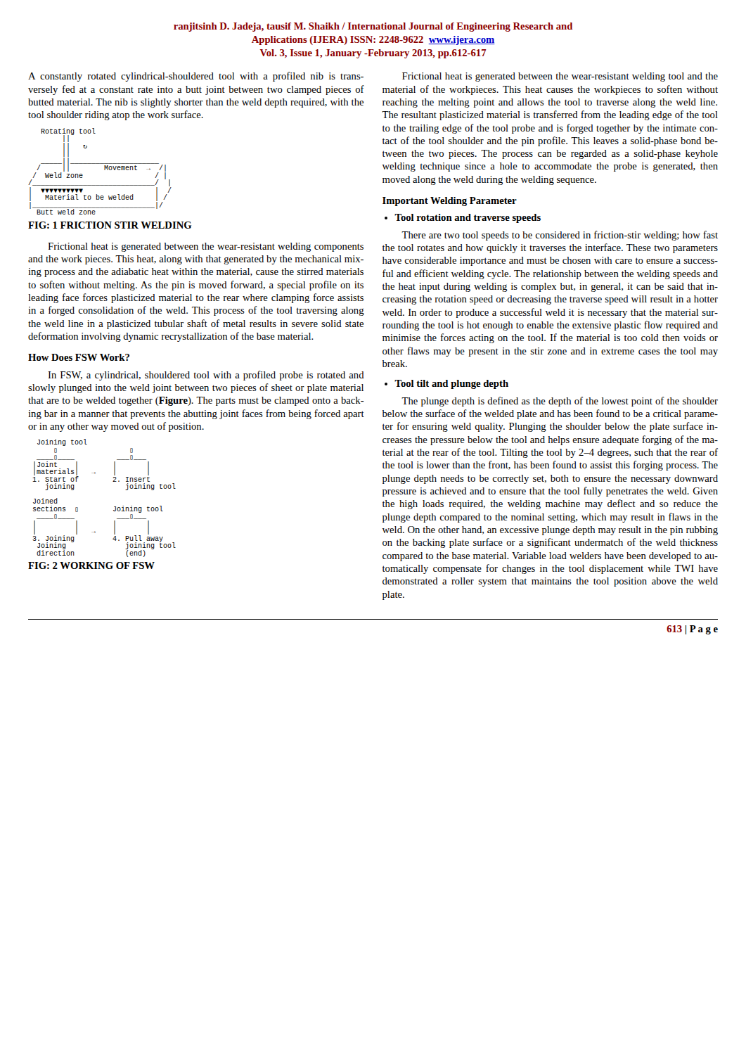ranjitsinh D. Jadeja, tausif M. Shaikh / International Journal of Engineering Research and
Applications (IJERA) ISSN: 2248-9622 www.ijera.com
Vol. 3, Issue 1, January -February 2013, pp.612-617
A constantly rotated cylindrical-shouldered tool with a profiled nib is transversely fed at a constant rate into a butt joint between two clamped pieces of butted material. The nib is slightly shorter than the weld depth required, with the tool shoulder riding atop the work surface.
   Rotating tool
        ||
        ||   ↻
        ||
   _____||_____________________
  /     ||        Movement  →  /|
 /  Weld zone                 / |
/_____________________________/  |
|  ▼▼▼▼▼▼▼▼▼▼                 |  /
|   Material to be welded     | /
|_____________________________|/
  Butt weld zone
FIG: 1 FRICTION STIR WELDING
Frictional heat is generated between the wear-resistant welding components and the work pieces. This heat, along with that generated by the mechanical mixing process and the adiabatic heat within the material, cause the stirred materials to soften without melting. As the pin is moved forward, a special profile on its leading face forces plasticized material to the rear where clamping force assists in a forged consolidation of the weld. This process of the tool traversing along the weld line in a plasticized tubular shaft of metal results in severe solid state deformation involving dynamic recrystallization of the base material.
How Does FSW Work?
In FSW, a cylindrical, shouldered tool with a profiled probe is rotated and slowly plunged into the weld joint between two pieces of sheet or plate material that are to be welded together (Figure). The parts must be clamped onto a backing bar in a manner that prevents the abutting joint faces from being forced apart or in any other way moved out of position.
  Joining tool
      ▯                 ▯
  ____▯____          ___▯___
 |Joint    |        |       |
 |materials|   →    |       |
 1. Start of        2. Insert
    joining            joining tool

 Joined
 sections  ▯        Joining tool
  ____▯____          ___▯___
 |         |        |       |
 |         |   →    |       |
 3. Joining         4. Pull away
  Joining              joining tool
  direction            (end)
FIG: 2 WORKING OF FSW
Frictional heat is generated between the wear-resistant welding tool and the material of the workpieces. This heat causes the workpieces to soften without reaching the melting point and allows the tool to traverse along the weld line. The resultant plasticized material is transferred from the leading edge of the tool to the trailing edge of the tool probe and is forged together by the intimate contact of the tool shoulder and the pin profile. This leaves a solid-phase bond between the two pieces. The process can be regarded as a solid-phase keyhole welding technique since a hole to accommodate the probe is generated, then moved along the weld during the welding sequence.
Important Welding Parameter
Tool rotation and traverse speeds
There are two tool speeds to be considered in friction-stir welding; how fast the tool rotates and how quickly it traverses the interface. These two parameters have considerable importance and must be chosen with care to ensure a successful and efficient welding cycle. The relationship between the welding speeds and the heat input during welding is complex but, in general, it can be said that increasing the rotation speed or decreasing the traverse speed will result in a hotter weld. In order to produce a successful weld it is necessary that the material surrounding the tool is hot enough to enable the extensive plastic flow required and minimise the forces acting on the tool. If the material is too cold then voids or other flaws may be present in the stir zone and in extreme cases the tool may break.
Tool tilt and plunge depth
The plunge depth is defined as the depth of the lowest point of the shoulder below the surface of the welded plate and has been found to be a critical parameter for ensuring weld quality. Plunging the shoulder below the plate surface increases the pressure below the tool and helps ensure adequate forging of the material at the rear of the tool. Tilting the tool by 2–4 degrees, such that the rear of the tool is lower than the front, has been found to assist this forging process. The plunge depth needs to be correctly set, both to ensure the necessary downward pressure is achieved and to ensure that the tool fully penetrates the weld. Given the high loads required, the welding machine may deflect and so reduce the plunge depth compared to the nominal setting, which may result in flaws in the weld. On the other hand, an excessive plunge depth may result in the pin rubbing on the backing plate surface or a significant undermatch of the weld thickness compared to the base material. Variable load welders have been developed to automatically compensate for changes in the tool displacement while TWI have demonstrated a roller system that maintains the tool position above the weld plate.
613 | P a g e